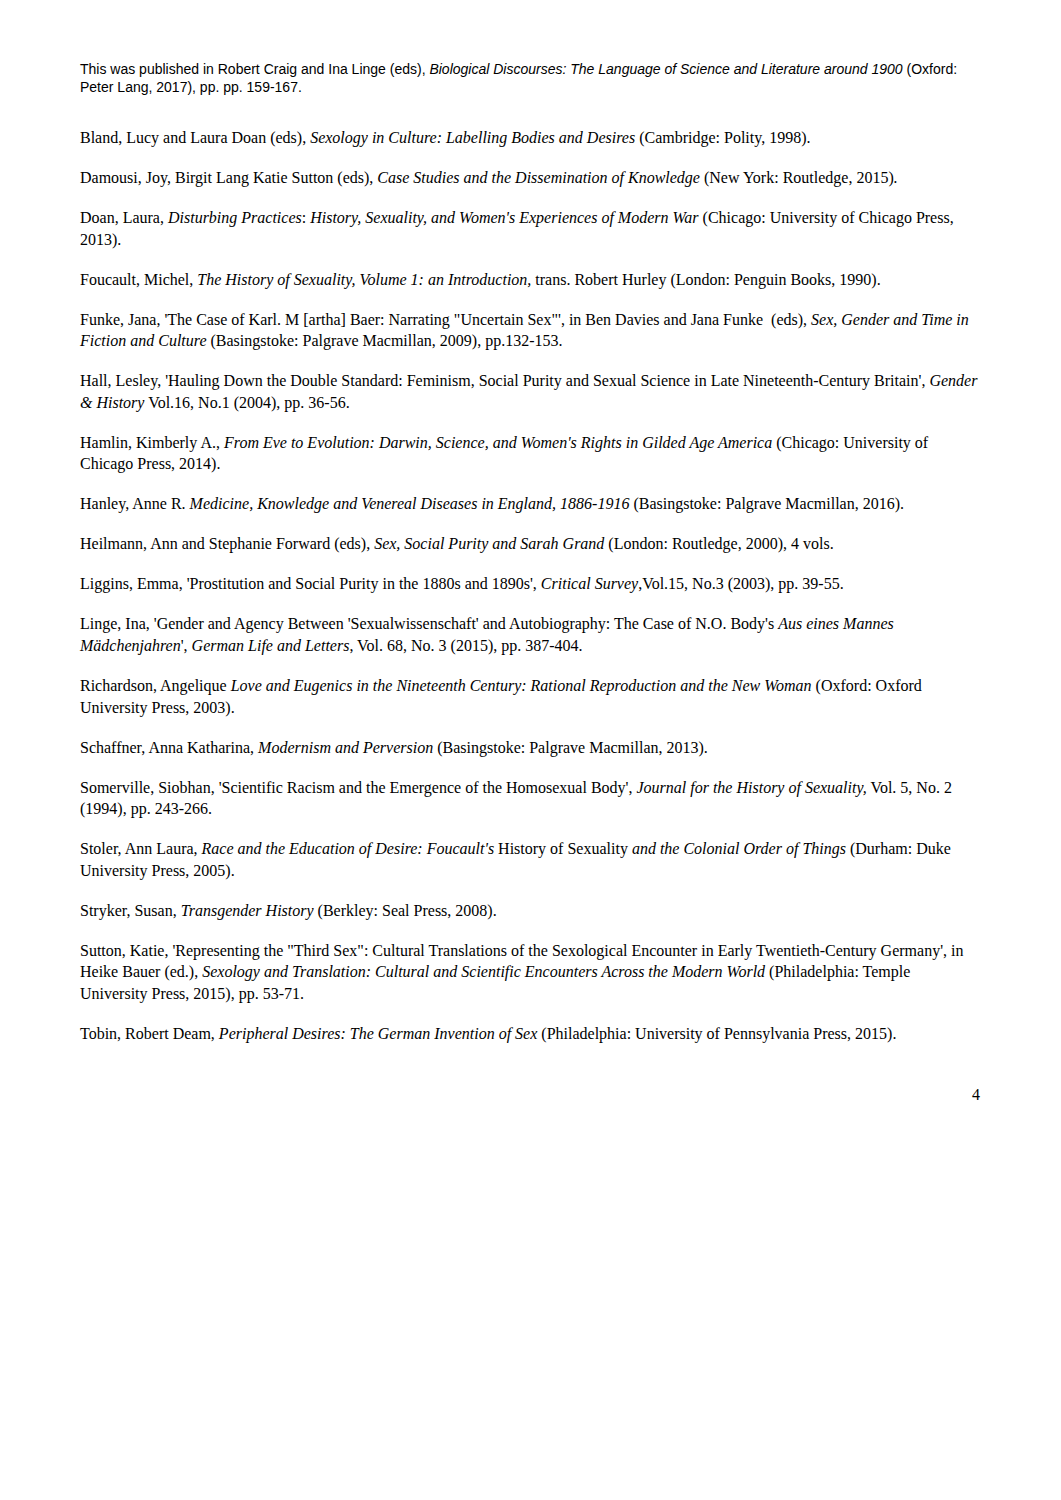This was published in Robert Craig and Ina Linge (eds), Biological Discourses: The Language of Science and Literature around 1900 (Oxford: Peter Lang, 2017), pp. pp. 159-167.
Bland, Lucy and Laura Doan (eds), Sexology in Culture: Labelling Bodies and Desires (Cambridge: Polity, 1998).
Damousi, Joy, Birgit Lang Katie Sutton (eds), Case Studies and the Dissemination of Knowledge (New York: Routledge, 2015).
Doan, Laura, Disturbing Practices: History, Sexuality, and Women's Experiences of Modern War (Chicago: University of Chicago Press, 2013).
Foucault, Michel, The History of Sexuality, Volume 1: an Introduction, trans. Robert Hurley (London: Penguin Books, 1990).
Funke, Jana, 'The Case of Karl. M [artha] Baer: Narrating "Uncertain Sex"', in Ben Davies and Jana Funke (eds), Sex, Gender and Time in Fiction and Culture (Basingstoke: Palgrave Macmillan, 2009), pp.132-153.
Hall, Lesley, 'Hauling Down the Double Standard: Feminism, Social Purity and Sexual Science in Late Nineteenth-Century Britain', Gender & History Vol.16, No.1 (2004), pp. 36-56.
Hamlin, Kimberly A., From Eve to Evolution: Darwin, Science, and Women's Rights in Gilded Age America (Chicago: University of Chicago Press, 2014).
Hanley, Anne R. Medicine, Knowledge and Venereal Diseases in England, 1886-1916 (Basingstoke: Palgrave Macmillan, 2016).
Heilmann, Ann and Stephanie Forward (eds), Sex, Social Purity and Sarah Grand (London: Routledge, 2000), 4 vols.
Liggins, Emma, 'Prostitution and Social Purity in the 1880s and 1890s', Critical Survey,Vol.15, No.3 (2003), pp. 39-55.
Linge, Ina, 'Gender and Agency Between 'Sexualwissenschaft' and Autobiography: The Case of N.O. Body's Aus eines Mannes Mädchenjahren', German Life and Letters, Vol. 68, No. 3 (2015), pp. 387-404.
Richardson, Angelique Love and Eugenics in the Nineteenth Century: Rational Reproduction and the New Woman (Oxford: Oxford University Press, 2003).
Schaffner, Anna Katharina, Modernism and Perversion (Basingstoke: Palgrave Macmillan, 2013).
Somerville, Siobhan, 'Scientific Racism and the Emergence of the Homosexual Body', Journal for the History of Sexuality, Vol. 5, No. 2 (1994), pp. 243-266.
Stoler, Ann Laura, Race and the Education of Desire: Foucault's History of Sexuality and the Colonial Order of Things (Durham: Duke University Press, 2005).
Stryker, Susan, Transgender History (Berkley: Seal Press, 2008).
Sutton, Katie, 'Representing the "Third Sex": Cultural Translations of the Sexological Encounter in Early Twentieth-Century Germany', in Heike Bauer (ed.), Sexology and Translation: Cultural and Scientific Encounters Across the Modern World (Philadelphia: Temple University Press, 2015), pp. 53-71.
Tobin, Robert Deam, Peripheral Desires: The German Invention of Sex (Philadelphia: University of Pennsylvania Press, 2015).
4